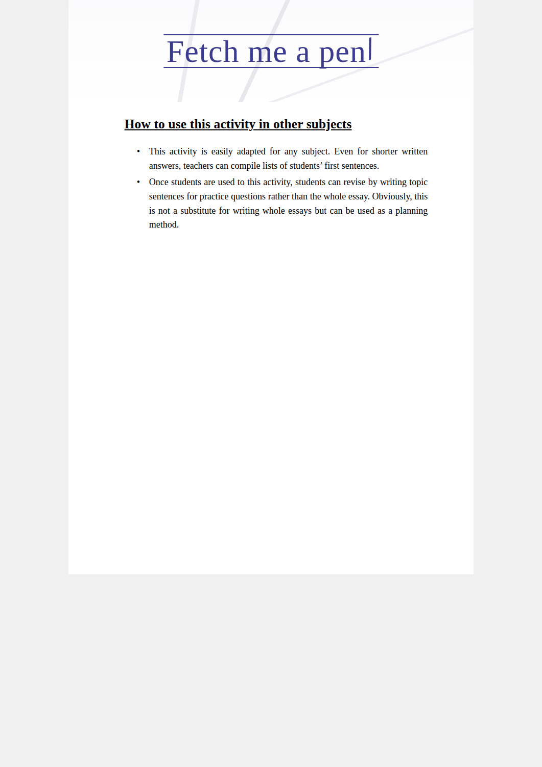Fetch me a pen/
How to use this activity in other subjects
This activity is easily adapted for any subject. Even for shorter written answers, teachers can compile lists of students’ first sentences.
Once students are used to this activity, students can revise by writing topic sentences for practice questions rather than the whole essay. Obviously, this is not a substitute for writing whole essays but can be used as a planning method.